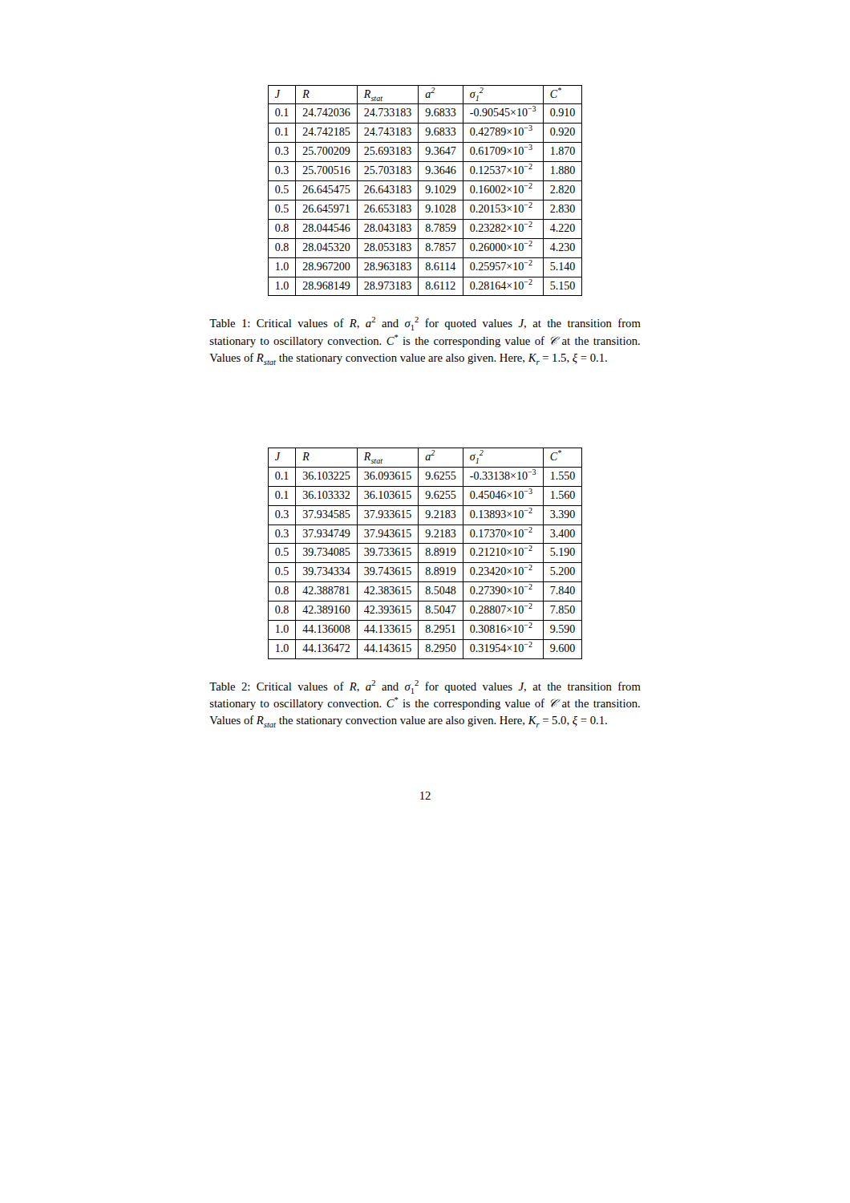| J | R | R stat | a 2 | σ 1 2 | C * |
| --- | --- | --- | --- | --- | --- |
| 0.1 | 24.742036 | 24.733183 | 9.6833 | -0.90545×10 −3 | 0.910 |
| 0.1 | 24.742185 | 24.743183 | 9.6833 | 0.42789×10 −3 | 0.920 |
| 0.3 | 25.700209 | 25.693183 | 9.3647 | 0.61709×10 −3 | 1.870 |
| 0.3 | 25.700516 | 25.703183 | 9.3646 | 0.12537×10 −2 | 1.880 |
| 0.5 | 26.645475 | 26.643183 | 9.1029 | 0.16002×10 −2 | 2.820 |
| 0.5 | 26.645971 | 26.653183 | 9.1028 | 0.20153×10 −2 | 2.830 |
| 0.8 | 28.044546 | 28.043183 | 8.7859 | 0.23282×10 −2 | 4.220 |
| 0.8 | 28.045320 | 28.053183 | 8.7857 | 0.26000×10 −2 | 4.230 |
| 1.0 | 28.967200 | 28.963183 | 8.6114 | 0.25957×10 −2 | 5.140 |
| 1.0 | 28.968149 | 28.973183 | 8.6112 | 0.28164×10 −2 | 5.150 |
Table 1: Critical values of R, a2 and σ12 for quoted values J, at the transition from stationary to oscillatory convection. C* is the corresponding value of 𝒞 at the transition. Values of Rstat the stationary convection value are also given. Here, Kr = 1.5, ξ = 0.1.
| J | R | R stat | a 2 | σ 1 2 | C * |
| --- | --- | --- | --- | --- | --- |
| 0.1 | 36.103225 | 36.093615 | 9.6255 | -0.33138×10 −3 | 1.550 |
| 0.1 | 36.103332 | 36.103615 | 9.6255 | 0.45046×10 −3 | 1.560 |
| 0.3 | 37.934585 | 37.933615 | 9.2183 | 0.13893×10 −2 | 3.390 |
| 0.3 | 37.934749 | 37.943615 | 9.2183 | 0.17370×10 −2 | 3.400 |
| 0.5 | 39.734085 | 39.733615 | 8.8919 | 0.21210×10 −2 | 5.190 |
| 0.5 | 39.734334 | 39.743615 | 8.8919 | 0.23420×10 −2 | 5.200 |
| 0.8 | 42.388781 | 42.383615 | 8.5048 | 0.27390×10 −2 | 7.840 |
| 0.8 | 42.389160 | 42.393615 | 8.5047 | 0.28807×10 −2 | 7.850 |
| 1.0 | 44.136008 | 44.133615 | 8.2951 | 0.30816×10 −2 | 9.590 |
| 1.0 | 44.136472 | 44.143615 | 8.2950 | 0.31954×10 −2 | 9.600 |
Table 2: Critical values of R, a2 and σ12 for quoted values J, at the transition from stationary to oscillatory convection. C* is the corresponding value of 𝒞 at the transition. Values of Rstat the stationary convection value are also given. Here, Kr = 5.0, ξ = 0.1.
12